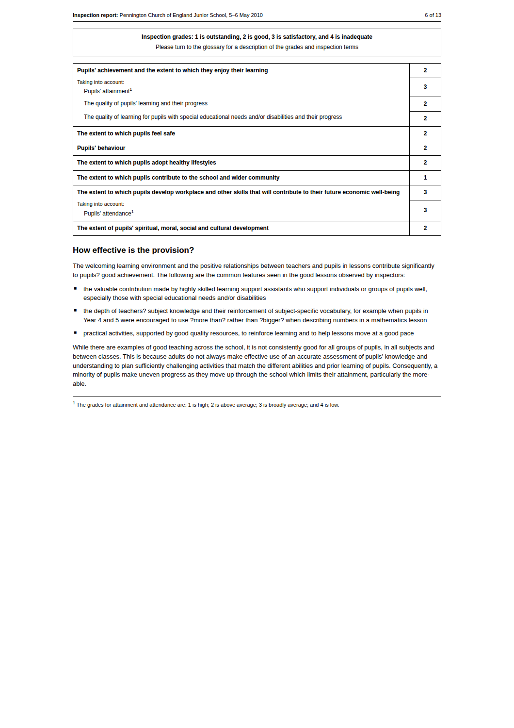Inspection report: Pennington Church of England Junior School, 5–6 May 2010
6 of 13
Inspection grades: 1 is outstanding, 2 is good, 3 is satisfactory, and 4 is inadequate
Please turn to the glossary for a description of the grades and inspection terms
| Pupils' achievement and the extent to which they enjoy their learning | 2 |
| Taking into account: Pupils' attainment 1 | 3 |
| The quality of pupils' learning and their progress | 2 |
| The quality of learning for pupils with special educational needs and/or disabilities and their progress | 2 |
| The extent to which pupils feel safe | 2 |
| Pupils' behaviour | 2 |
| The extent to which pupils adopt healthy lifestyles | 2 |
| The extent to which pupils contribute to the school and wider community | 1 |
| The extent to which pupils develop workplace and other skills that will contribute to their future economic well-being | 3 |
| Taking into account: Pupils' attendance 1 | 3 |
| The extent of pupils' spiritual, moral, social and cultural development | 2 |
How effective is the provision?
The welcoming learning environment and the positive relationships between teachers and pupils in lessons contribute significantly to pupils? good achievement. The following are the common features seen in the good lessons observed by inspectors:
the valuable contribution made by highly skilled learning support assistants who support individuals or groups of pupils well, especially those with special educational needs and/or disabilities
the depth of teachers? subject knowledge and their reinforcement of subject-specific vocabulary, for example when pupils in Year 4 and 5 were encouraged to use ?more than? rather than ?bigger? when describing numbers in a mathematics lesson
practical activities, supported by good quality resources, to reinforce learning and to help lessons move at a good pace
While there are examples of good teaching across the school, it is not consistently good for all groups of pupils, in all subjects and between classes. This is because adults do not always make effective use of an accurate assessment of pupils' knowledge and understanding to plan sufficiently challenging activities that match the different abilities and prior learning of pupils. Consequently, a minority of pupils make uneven progress as they move up through the school which limits their attainment, particularly the more-able.
1 The grades for attainment and attendance are: 1 is high; 2 is above average; 3 is broadly average; and 4 is low.